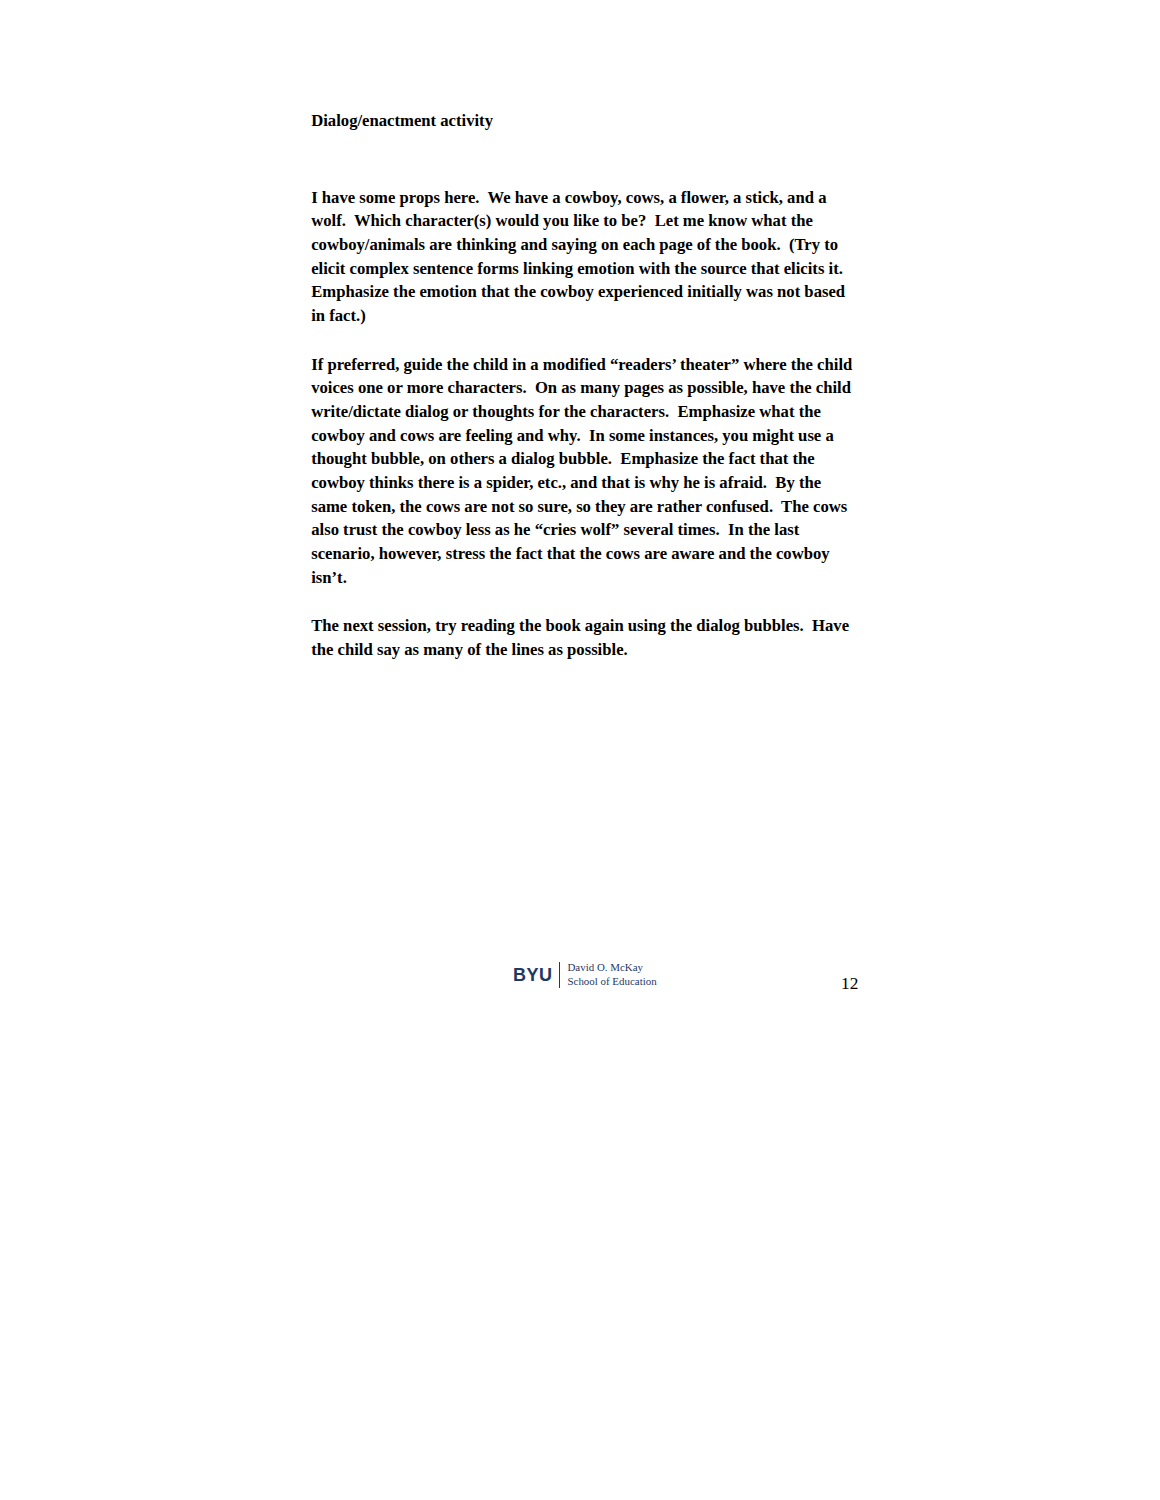Dialog/enactment activity
I have some props here. We have a cowboy, cows, a flower, a stick, and a wolf. Which character(s) would you like to be? Let me know what the cowboy/animals are thinking and saying on each page of the book. (Try to elicit complex sentence forms linking emotion with the source that elicits it. Emphasize the emotion that the cowboy experienced initially was not based in fact.)
If preferred, guide the child in a modified “readers’ theater” where the child voices one or more characters. On as many pages as possible, have the child write/dictate dialog or thoughts for the characters. Emphasize what the cowboy and cows are feeling and why. In some instances, you might use a thought bubble, on others a dialog bubble. Emphasize the fact that the cowboy thinks there is a spider, etc., and that is why he is afraid. By the same token, the cows are not so sure, so they are rather confused. The cows also trust the cowboy less as he “cries wolf” several times. In the last scenario, however, stress the fact that the cows are aware and the cowboy isn’t.
The next session, try reading the book again using the dialog bubbles. Have the child say as many of the lines as possible.
BYU David O. McKay
School of Education
12